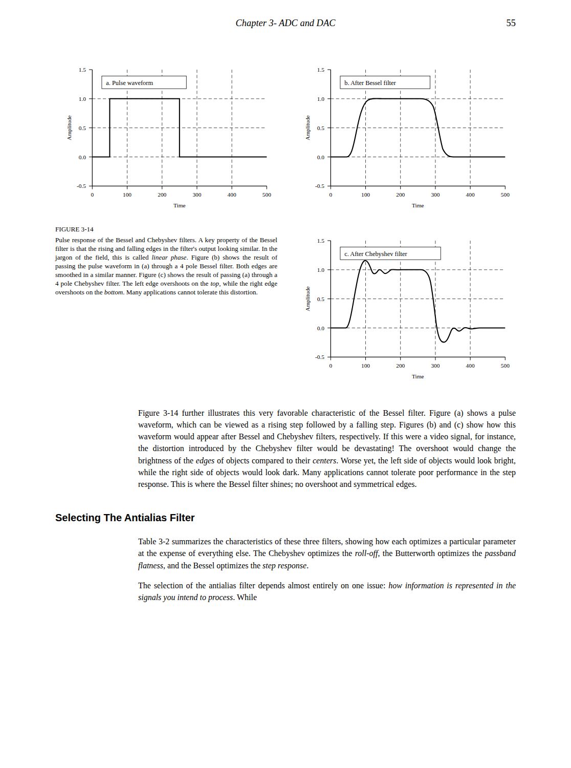Chapter 3- ADC and DAC 55
1.5 1.0 0.5 0.0 -0.5 0 100 200 300 400 500 Time Amplitude a. Pulse waveform
1.5 1.0 0.5 0.0 -0.5 0 100 200 300 400 500 Time Amplitude b. After Bessel filter
FIGURE 3-14 Pulse response of the Bessel and Chebyshev filters. A key property of the Bessel filter is that the rising and falling edges in the filter's output looking similar. In the jargon of the field, this is called linear phase. Figure (b) shows the result of passing the pulse waveform in (a) through a 4 pole Bessel filter. Both edges are smoothed in a similar manner. Figure (c) shows the result of passing (a) through a 4 pole Chebyshev filter. The left edge overshoots on the top, while the right edge overshoots on the bottom. Many applications cannot tolerate this distortion.
1.5 1.0 0.5 0.0 -0.5 0 100 200 300 400 500 Time Amplitude c. After Chebyshev filter
Figure 3-14 further illustrates this very favorable characteristic of the Bessel filter. Figure (a) shows a pulse waveform, which can be viewed as a rising step followed by a falling step. Figures (b) and (c) show how this waveform would appear after Bessel and Chebyshev filters, respectively. If this were a video signal, for instance, the distortion introduced by the Chebyshev filter would be devastating! The overshoot would change the brightness of the edges of objects compared to their centers. Worse yet, the left side of objects would look bright, while the right side of objects would look dark. Many applications cannot tolerate poor performance in the step response. This is where the Bessel filter shines; no overshoot and symmetrical edges.
Selecting The Antialias Filter
Table 3-2 summarizes the characteristics of these three filters, showing how each optimizes a particular parameter at the expense of everything else. The Chebyshev optimizes the roll-off, the Butterworth optimizes the passband flatness, and the Bessel optimizes the step response.
The selection of the antialias filter depends almost entirely on one issue: how information is represented in the signals you intend to process. While